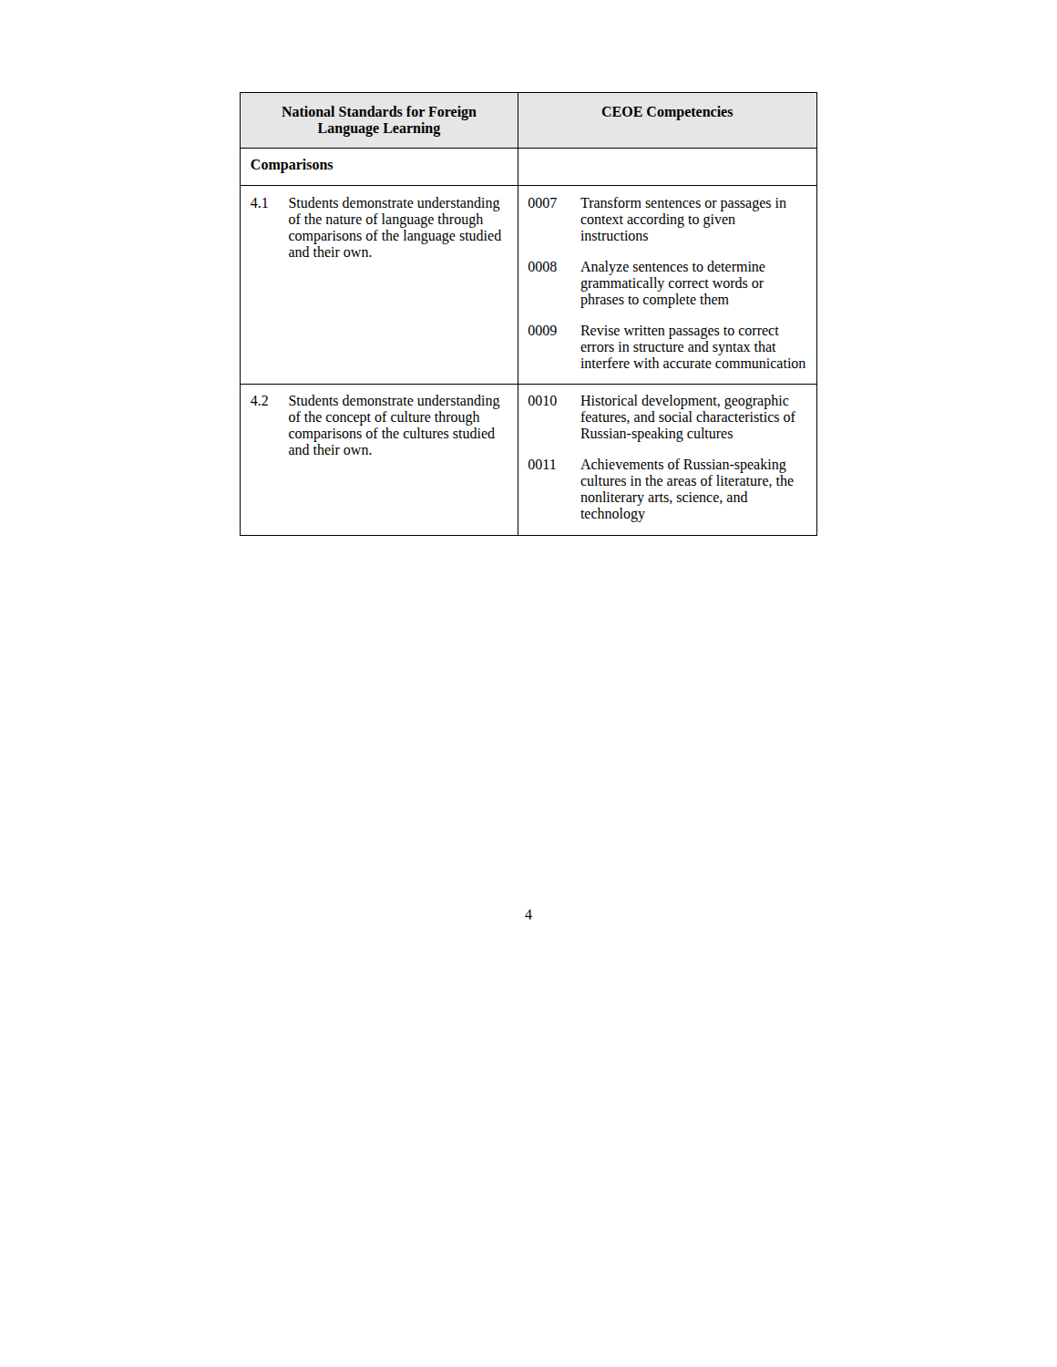| National Standards for Foreign Language Learning | CEOE Competencies |
| --- | --- |
| Comparisons | |
| 4.1 Students demonstrate understanding of the nature of language through comparisons of the language studied and their own. | 0007 Transform sentences or passages in context according to given instructions 0008 Analyze sentences to determine grammatically correct words or phrases to complete them 0009 Revise written passages to correct errors in structure and syntax that interfere with accurate communication |
| 4.2 Students demonstrate understanding of the concept of culture through comparisons of the cultures studied and their own. | 0010 Historical development, geographic features, and social characteristics of Russian-speaking cultures 0011 Achievements of Russian-speaking cultures in the areas of literature, the nonliterary arts, science, and technology |
4